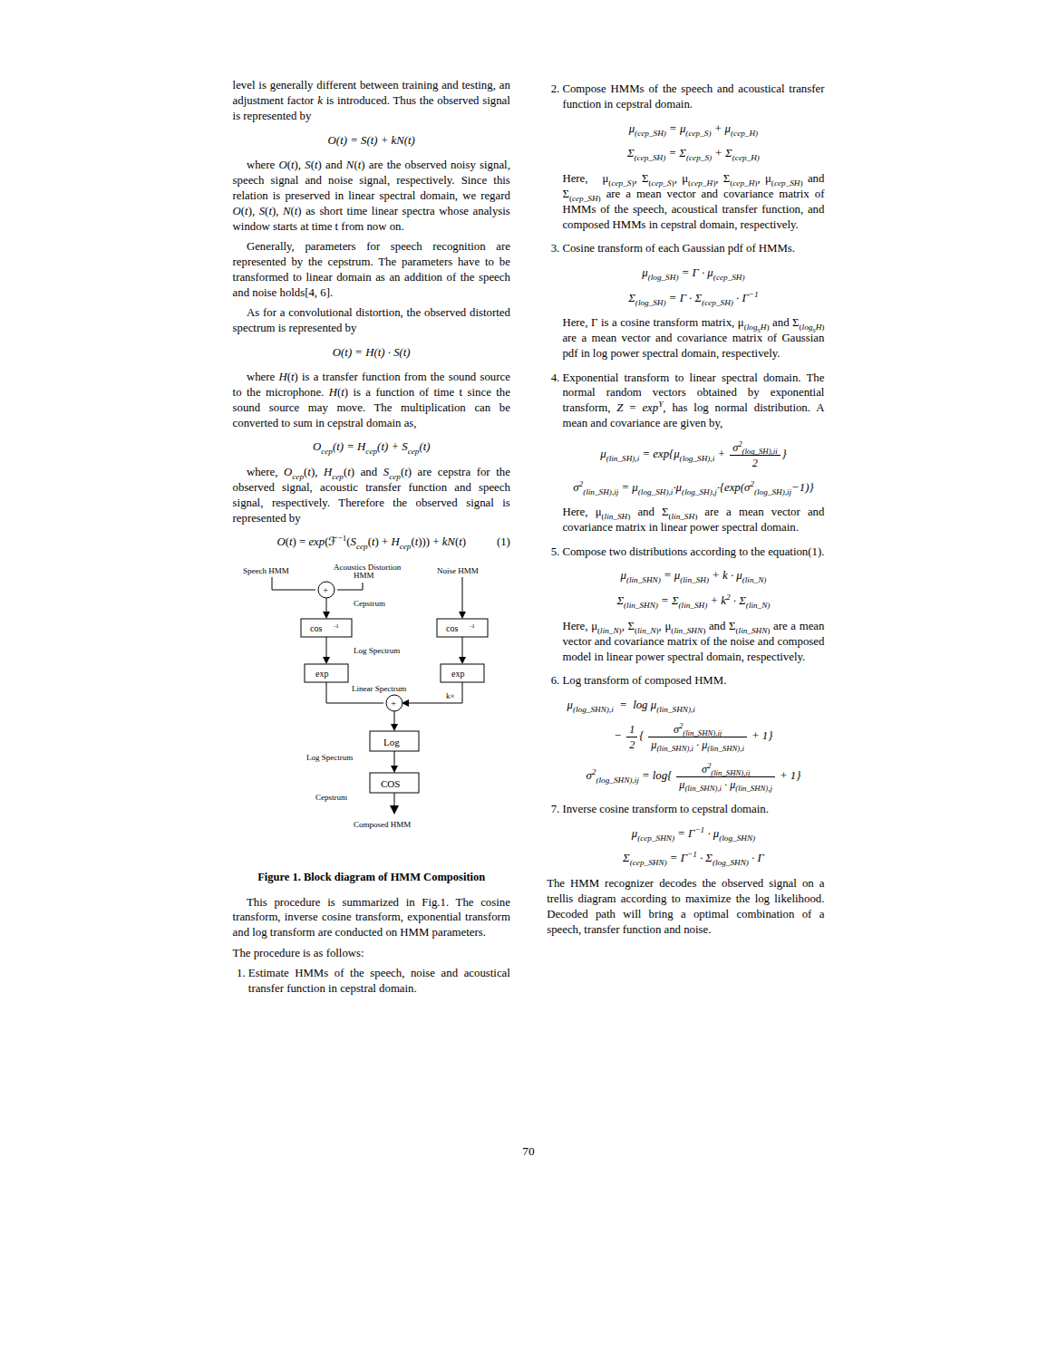level is generally different between training and testing, an adjustment factor k is introduced. Thus the observed signal is represented by
O(t) = S(t) + kN(t)
where O(t), S(t) and N(t) are the observed noisy signal, speech signal and noise signal, respectively. Since this relation is preserved in linear spectral domain, we regard O(t), S(t), N(t) as short time linear spectra whose analysis window starts at time t from now on.
Generally, parameters for speech recognition are represented by the cepstrum. The parameters have to be transformed to linear domain as an addition of the speech and noise holds[4, 6].
As for a convolutional distortion, the observed distorted spectrum is represented by
O(t) = H(t) · S(t)
where H(t) is a transfer function from the sound source to the microphone. H(t) is a function of time t since the sound source may move. The multiplication can be converted to sum in cepstral domain as,
Ocep(t) = Hcep(t) + Scep(t)
where, Ocep(t), Hcep(t) and Scep(t) are cepstra for the observed signal, acoustic transfer function and speech signal, respectively. Therefore the observed signal is represented by
O(t) = exp(ℱ−1(Scep(t) + Hcep(t))) + kN(t) (1)
Speech HMM Acoustics Distortion HMM Noise HMM + Cepstrum cos -1 cos -1 Log Spectrum exp exp Linear Spectrum k× + Log Log Spectrum COS Cepstrum Composed HMM
Figure 1. Block diagram of HMM Composition
This procedure is summarized in Fig.1. The cosine transform, inverse cosine transform, exponential transform and log transform are conducted on HMM parameters.
The procedure is as follows:
Estimate HMMs of the speech, noise and acoustical transfer function in cepstral domain.
Compose HMMs of the speech and acoustical transfer function in cepstral domain.
μ(cep_SH) = μ(cep_S) + μ(cep_H)
Σ(cep_SH) = Σ(cep_S) + Σ(cep_H)
Here, μ(cep_S), Σ(cep_S), μ(cep_H), Σ(cep_H), μ(cep_SH) and Σ(cep_SH) are a mean vector and covariance matrix of HMMs of the speech, acoustical transfer function, and composed HMMs in cepstral domain, respectively.
Cosine transform of each Gaussian pdf of HMMs.
μ(log_SH) = Γ · μ(cep_SH)
Σ(log_SH) = Γ · Σ(cep_SH) · Γ−1
Here, Γ is a cosine transform matrix, μ(logSH) and Σ(logSH) are a mean vector and covariance matrix of Gaussian pdf in log power spectral domain, respectively.
Exponential transform to linear spectral domain. The normal random vectors obtained by exponential transform, Z = expY, has log normal distribution. A mean and covariance are given by,
μ(lin_SH),i = exp{μ(log_SH),i + σ2(log_SH),ii 2}
σ2(lin_SH),ij = μ(log_SH),i·μ(log_SH),j·{exp(σ2(log_SH),ij−1)}
Here, μ(lin_SH) and Σ(lin_SH) are a mean vector and covariance matrix in linear power spectral domain.
Compose two distributions according to the equation(1).
μ(lin_SHN) = μ(lin_SH) + k · μ(lin_N)
Σ(lin_SHN) = Σ(lin_SH) + k2 · Σ(lin_N)
Here, μ(lin_N), Σ(lin_N), μ(lin_SHN) and Σ(lin_SHN) are a mean vector and covariance matrix of the noise and composed model in linear power spectral domain, respectively.
Log transform of composed HMM.
μ(log_SHN),i = log μ(lin_SHN),i
− 12{ σ2(lin_SHN),ij μ(lin_SHN),i · μ(lin_SHN),i + 1}
σ2(log_SHN),ij = log{ σ2(lin_SHN),ij μ(lin_SHN),i · μ(lin_SHN),j + 1}
Inverse cosine transform to cepstral domain.
μ(cep_SHN) = Γ−1 · μ(log_SHN)
Σ(cep_SHN) = Γ−1 · Σ(log_SHN) · Γ
The HMM recognizer decodes the observed signal on a trellis diagram according to maximize the log likelihood. Decoded path will bring a optimal combination of a speech, transfer function and noise.
70